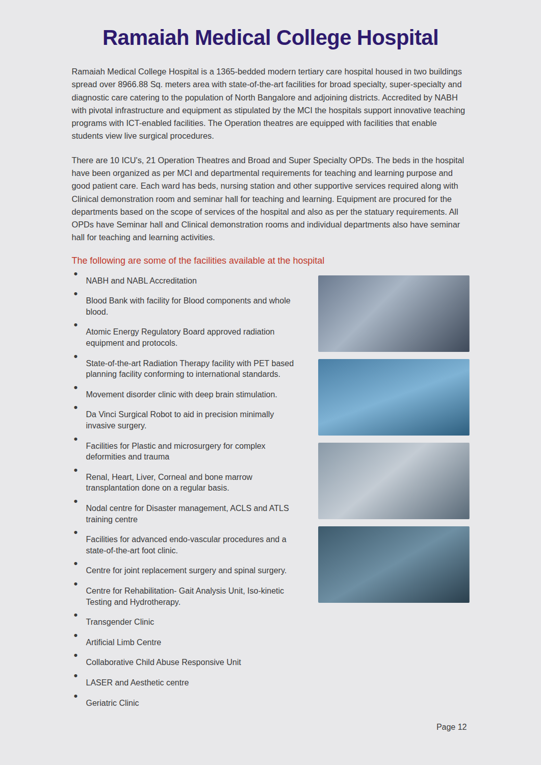Ramaiah Medical College Hospital
Ramaiah Medical College Hospital is a 1365-bedded modern tertiary care hospital housed in two buildings spread over 8966.88 Sq. meters area with state-of-the-art facilities for broad specialty, super-specialty and diagnostic care catering to the population of North Bangalore and adjoining districts. Accredited by NABH with pivotal infrastructure and equipment as stipulated by the MCI the hospitals support innovative teaching programs with ICT-enabled facilities. The Operation theatres are equipped with facilities that enable students view live surgical procedures.
There are 10 ICU's, 21 Operation Theatres and Broad and Super Specialty OPDs. The beds in the hospital have been organized as per MCI and departmental requirements for teaching and learning purpose and good patient care. Each ward has beds, nursing station and other supportive services required along with Clinical demonstration room and seminar hall for teaching and learning. Equipment are procured for the departments based on the scope of services of the hospital and also as per the statuary requirements. All OPDs have Seminar hall and Clinical demonstration rooms and individual departments also have seminar hall for teaching and learning activities.
The following are some of the facilities available at the hospital
NABH and NABL Accreditation
Blood Bank with facility for Blood components and whole blood.
Atomic Energy Regulatory Board approved radiation equipment and protocols.
State-of-the-art Radiation Therapy facility with PET based planning facility conforming to international standards.
Movement disorder clinic with deep brain stimulation.
Da Vinci Surgical Robot to aid in precision minimally invasive surgery.
Facilities for Plastic and microsurgery for complex deformities and trauma
Renal, Heart, Liver, Corneal and bone marrow transplantation done on a regular basis.
Nodal centre for Disaster management, ACLS and ATLS training centre
Facilities for advanced endo-vascular procedures and a state-of-the-art foot clinic.
Centre for joint replacement surgery and spinal surgery.
Centre for Rehabilitation- Gait Analysis Unit, Iso-kinetic Testing and Hydrotherapy.
Transgender Clinic
Artificial Limb Centre
Collaborative Child Abuse Responsive Unit
LASER and Aesthetic centre
Geriatric Clinic
Page 12